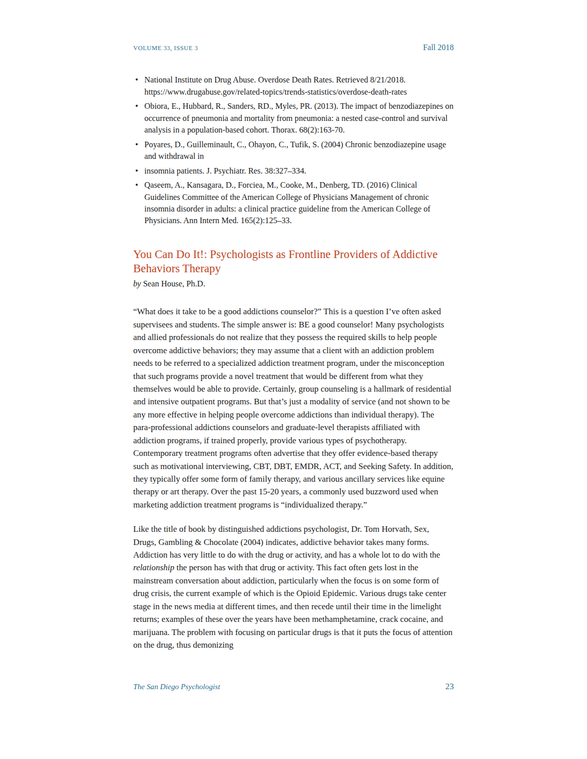Volume 33, Issue 3
Fall 2018
National Institute on Drug Abuse. Overdose Death Rates. Retrieved 8/21/2018. https://www.drugabuse.gov/related-topics/trends-statistics/overdose-death-rates
Obiora, E., Hubbard, R., Sanders, RD., Myles, PR. (2013). The impact of benzodiazepines on occurrence of pneumonia and mortality from pneumonia: a nested case-control and survival analysis in a population-based cohort. Thorax. 68(2):163-70.
Poyares, D., Guilleminault, C., Ohayon, C., Tufik, S. (2004) Chronic benzodiazepine usage and withdrawal in
insomnia patients. J. Psychiatr. Res. 38:327–334.
Qaseem, A., Kansagara, D., Forciea, M., Cooke, M., Denberg, TD. (2016) Clinical Guidelines Committee of the American College of Physicians Management of chronic insomnia disorder in adults: a clinical practice guideline from the American College of Physicians. Ann Intern Med. 165(2):125–33.
You Can Do It!: Psychologists as Frontline Providers of Addictive Behaviors Therapy
by Sean House, Ph.D.
“What does it take to be a good addictions counselor?” This is a question I’ve often asked supervisees and students. The simple answer is: BE a good counselor! Many psychologists and allied professionals do not realize that they possess the required skills to help people overcome addictive behaviors; they may assume that a client with an addiction problem needs to be referred to a specialized addiction treatment program, under the misconception that such programs provide a novel treatment that would be different from what they themselves would be able to provide. Certainly, group counseling is a hallmark of residential and intensive outpatient programs. But that’s just a modality of service (and not shown to be any more effective in helping people overcome addictions than individual therapy). The para-professional addictions counselors and graduate-level therapists affiliated with addiction programs, if trained properly, provide various types of psychotherapy. Contemporary treatment programs often advertise that they offer evidence-based therapy such as motivational interviewing, CBT, DBT, EMDR, ACT, and Seeking Safety. In addition, they typically offer some form of family therapy, and various ancillary services like equine therapy or art therapy. Over the past 15-20 years, a commonly used buzzword used when marketing addiction treatment programs is “individualized therapy.”
Like the title of book by distinguished addictions psychologist, Dr. Tom Horvath, Sex, Drugs, Gambling & Chocolate (2004) indicates, addictive behavior takes many forms. Addiction has very little to do with the drug or activity, and has a whole lot to do with the relationship the person has with that drug or activity. This fact often gets lost in the mainstream conversation about addiction, particularly when the focus is on some form of drug crisis, the current example of which is the Opioid Epidemic. Various drugs take center stage in the news media at different times, and then recede until their time in the limelight returns; examples of these over the years have been methamphetamine, crack cocaine, and marijuana. The problem with focusing on particular drugs is that it puts the focus of attention on the drug, thus demonizing
The San Diego Psychologist
23